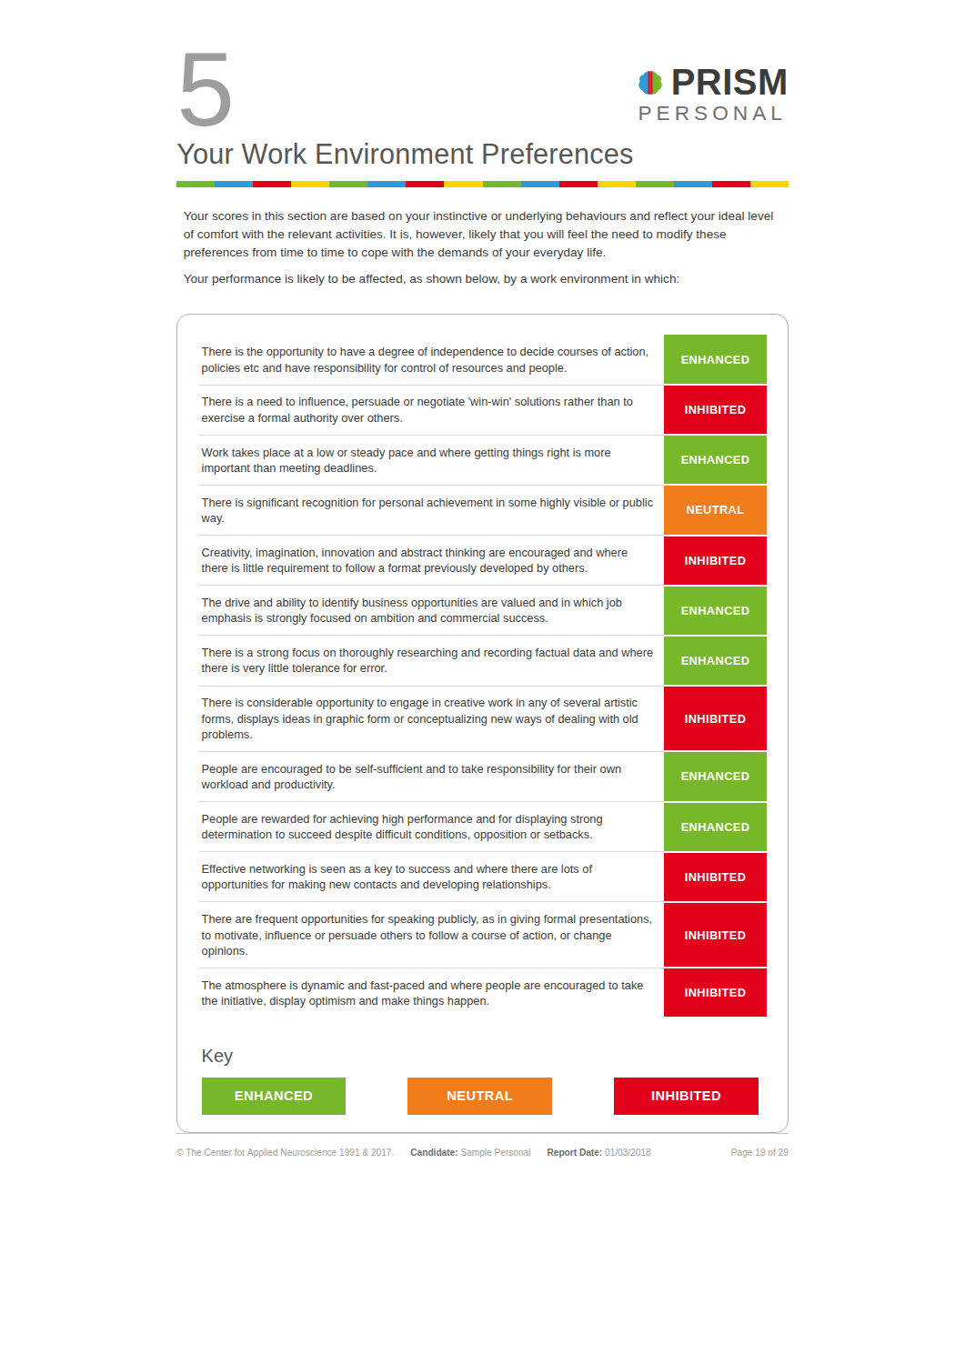5
PRISM
PERSONAL
Your Work Environment Preferences
Your scores in this section are based on your instinctive or underlying behaviours and reflect your ideal level of comfort with the relevant activities. It is, however, likely that you will feel the need to modify these preferences from time to time to cope with the demands of your everyday life.
Your performance is likely to be affected, as shown below, by a work environment in which:
| There is the opportunity to have a degree of independence to decide courses of action, policies etc and have responsibility for control of resources and people. | ENHANCED |
| There is a need to influence, persuade or negotiate 'win-win' solutions rather than to exercise a formal authority over others. | INHIBITED |
| Work takes place at a low or steady pace and where getting things right is more important than meeting deadlines. | ENHANCED |
| There is significant recognition for personal achievement in some highly visible or public way. | NEUTRAL |
| Creativity, imagination, innovation and abstract thinking are encouraged and where there is little requirement to follow a format previously developed by others. | INHIBITED |
| The drive and ability to identify business opportunities are valued and in which job emphasis is strongly focused on ambition and commercial success. | ENHANCED |
| There is a strong focus on thoroughly researching and recording factual data and where there is very little tolerance for error. | ENHANCED |
| There is considerable opportunity to engage in creative work in any of several artistic forms, displays ideas in graphic form or conceptualizing new ways of dealing with old problems. | INHIBITED |
| People are encouraged to be self-sufficient and to take responsibility for their own workload and productivity. | ENHANCED |
| People are rewarded for achieving high performance and for displaying strong determination to succeed despite difficult conditions, opposition or setbacks. | ENHANCED |
| Effective networking is seen as a key to success and where there are lots of opportunities for making new contacts and developing relationships. | INHIBITED |
| There are frequent opportunities for speaking publicly, as in giving formal presentations, to motivate, influence or persuade others to follow a course of action, or change opinions. | INHIBITED |
| The atmosphere is dynamic and fast-paced and where people are encouraged to take the initiative, display optimism and make things happen. | INHIBITED |
Key
ENHANCED
NEUTRAL
INHIBITED
© The Center for Applied Neuroscience 1991 & 2017. Candidate: Sample Personal Report Date: 01/03/2018
Page 19 of 29